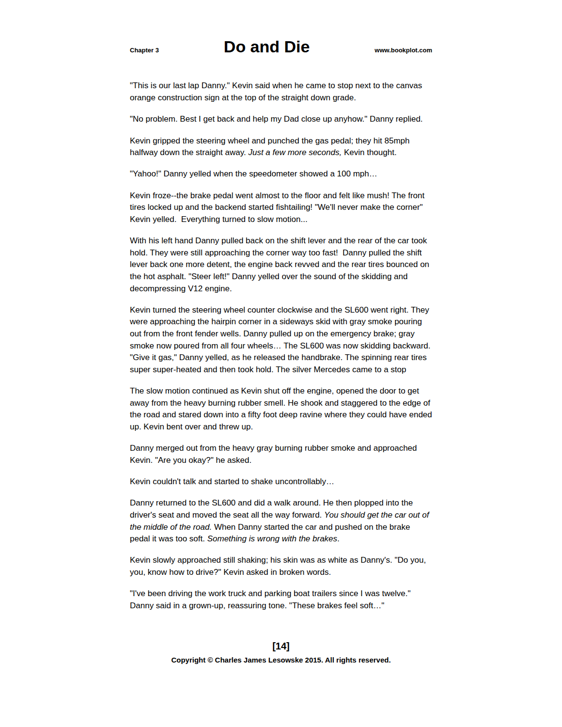Chapter 3
Do and Die
www.bookplot.com
"This is our last lap Danny." Kevin said when he came to stop next to the canvas orange construction sign at the top of the straight down grade.
"No problem. Best I get back and help my Dad close up anyhow." Danny replied.
Kevin gripped the steering wheel and punched the gas pedal; they hit 85mph halfway down the straight away. Just a few more seconds, Kevin thought.
"Yahoo!" Danny yelled when the speedometer showed a 100 mph…
Kevin froze--the brake pedal went almost to the floor and felt like mush! The front tires locked up and the backend started fishtailing! "We'll never make the corner" Kevin yelled. Everything turned to slow motion...
With his left hand Danny pulled back on the shift lever and the rear of the car took hold. They were still approaching the corner way too fast! Danny pulled the shift lever back one more detent, the engine back revved and the rear tires bounced on the hot asphalt. "Steer left!" Danny yelled over the sound of the skidding and decompressing V12 engine.
Kevin turned the steering wheel counter clockwise and the SL600 went right. They were approaching the hairpin corner in a sideways skid with gray smoke pouring out from the front fender wells. Danny pulled up on the emergency brake; gray smoke now poured from all four wheels… The SL600 was now skidding backward. "Give it gas," Danny yelled, as he released the handbrake. The spinning rear tires super super-heated and then took hold. The silver Mercedes came to a stop
The slow motion continued as Kevin shut off the engine, opened the door to get away from the heavy burning rubber smell. He shook and staggered to the edge of the road and stared down into a fifty foot deep ravine where they could have ended up. Kevin bent over and threw up.
Danny merged out from the heavy gray burning rubber smoke and approached Kevin. "Are you okay?" he asked.
Kevin couldn't talk and started to shake uncontrollably…
Danny returned to the SL600 and did a walk around. He then plopped into the driver's seat and moved the seat all the way forward. You should get the car out of the middle of the road. When Danny started the car and pushed on the brake pedal it was too soft. Something is wrong with the brakes.
Kevin slowly approached still shaking; his skin was as white as Danny's. "Do you, you, know how to drive?" Kevin asked in broken words.
"I've been driving the work truck and parking boat trailers since I was twelve." Danny said in a grown-up, reassuring tone. "These brakes feel soft…"
[14]
Copyright © Charles James Lesowske 2015. All rights reserved.